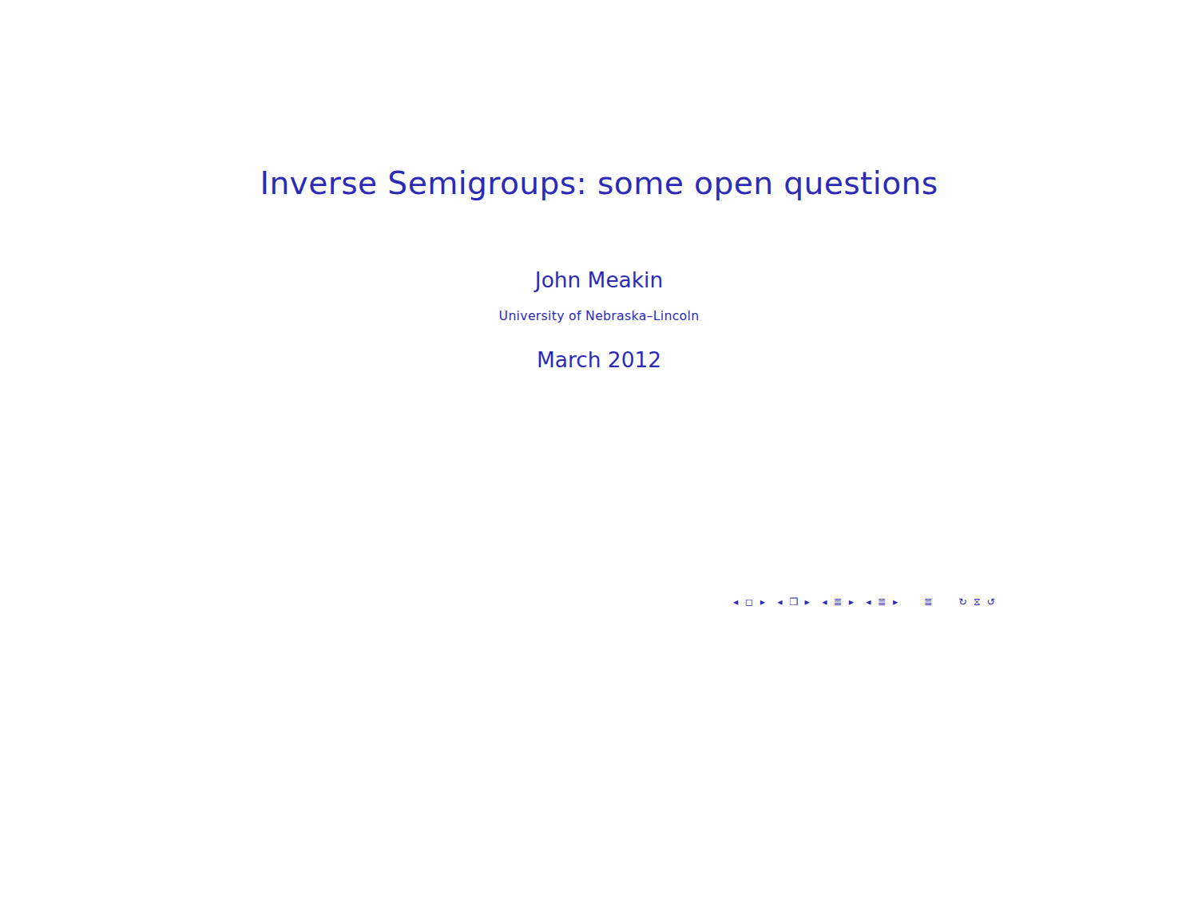Inverse Semigroups: some open questions
John Meakin
University of Nebraska–Lincoln
March 2012
◂ ◻ ▸ ◂ ❐ ▸ ◂ ≣ ▸ ◂ ≣ ▸ ≣ ↻ ⧖ ↺